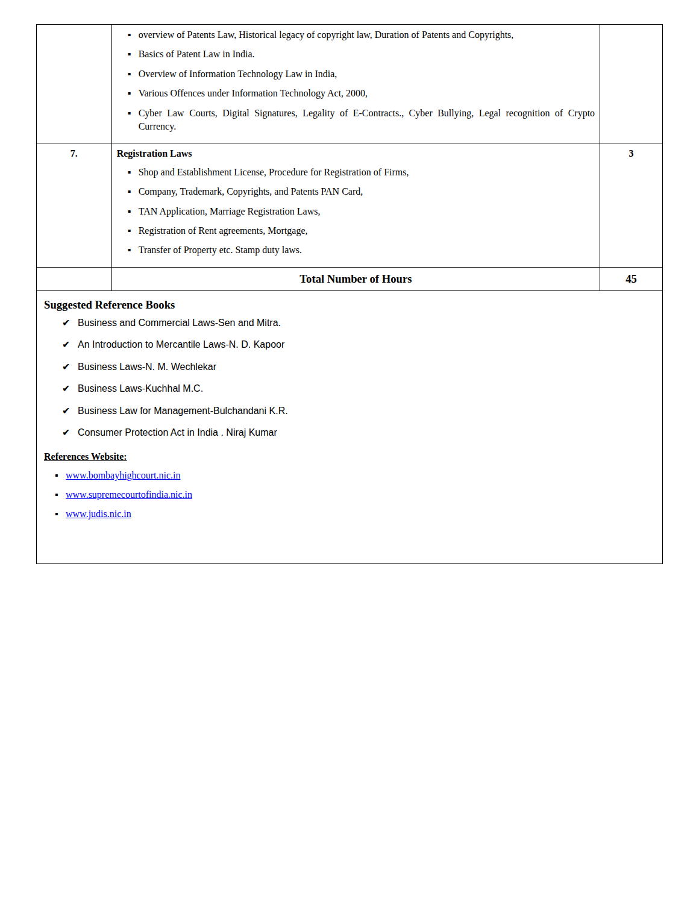| | overview of Patents Law, Historical legacy of copyright law, Duration of Patents and Copyrights, Basics of Patent Law in India. Overview of Information Technology Law in India, Various Offences under Information Technology Act, 2000, Cyber Law Courts, Digital Signatures, Legality of E-Contracts., Cyber Bullying, Legal recognition of Crypto Currency. | |
| 7. | Registration Laws Shop and Establishment License, Procedure for Registration of Firms, Company, Trademark, Copyrights, and Patents PAN Card, TAN Application, Marriage Registration Laws, Registration of Rent agreements, Mortgage, Transfer of Property etc. Stamp duty laws. | 3 |
| | Total Number of Hours | 45 |
Suggested Reference Books
Business and Commercial Laws-Sen and Mitra.
An Introduction to Mercantile Laws-N. D. Kapoor
Business Laws-N. M. Wechlekar
Business Laws-Kuchhal M.C.
Business Law for Management-Bulchandani K.R.
Consumer Protection Act in India . Niraj Kumar
References Website:
www.bombayhighcourt.nic.in
www.supremecourtofindia.nic.in
www.judis.nic.in